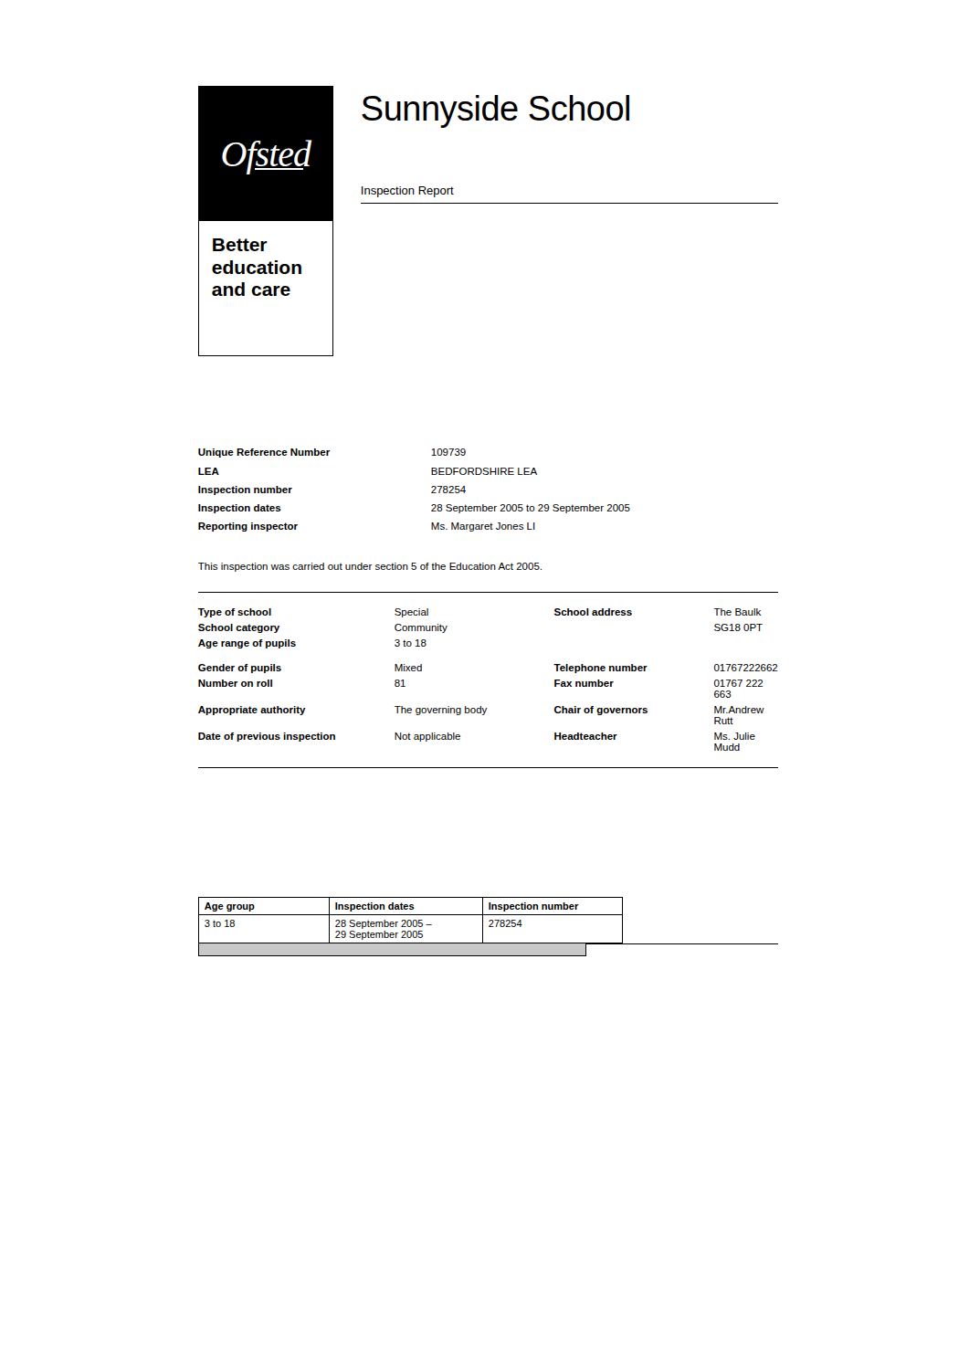Ofsted
Better
education
and care
Sunnyside School
Inspection Report
| Unique Reference Number | 109739 |
| LEA | BEDFORDSHIRE LEA |
| Inspection number | 278254 |
| Inspection dates | 28 September 2005 to 29 September 2005 |
| Reporting inspector | Ms. Margaret Jones LI |
This inspection was carried out under section 5 of the Education Act 2005.
| Type of school | Special | School address | The Baulk |
| School category | Community | | SG18 0PT |
| Age range of pupils | 3 to 18 | | |
| Gender of pupils | Mixed | Telephone number | 01767222662 |
| Number on roll | 81 | Fax number | 01767 222 663 |
| Appropriate authority | The governing body | Chair of governors | Mr.Andrew Rutt |
| Date of previous inspection | Not applicable | Headteacher | Ms. Julie Mudd |
| Age group | Inspection dates | Inspection number |
| 3 to 18 | 28 September 2005 – 29 September 2005 | 278254 |